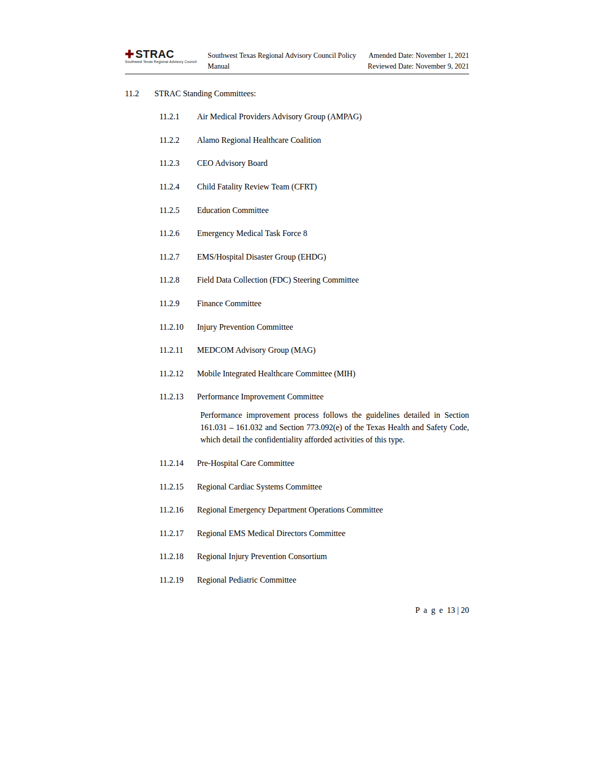✚STRAC
Southwest Texas Regional Advisory Council
Southwest Texas Regional Advisory Council Policy Manual
Amended Date: November 1, 2021
Reviewed Date: November 9, 2021
11.2
STRAC Standing Committees:
11.2.1
Air Medical Providers Advisory Group (AMPAG)
11.2.2
Alamo Regional Healthcare Coalition
11.2.3
CEO Advisory Board
11.2.4
Child Fatality Review Team (CFRT)
11.2.5
Education Committee
11.2.6
Emergency Medical Task Force 8
11.2.7
EMS/Hospital Disaster Group (EHDG)
11.2.8
Field Data Collection (FDC) Steering Committee
11.2.9
Finance Committee
11.2.10
Injury Prevention Committee
11.2.11
MEDCOM Advisory Group (MAG)
11.2.12
Mobile Integrated Healthcare Committee (MIH)
11.2.13
Performance Improvement Committee
Performance improvement process follows the guidelines detailed in Section 161.031 – 161.032 and Section 773.092(e) of the Texas Health and Safety Code, which detail the confidentiality afforded activities of this type.
11.2.14
Pre-Hospital Care Committee
11.2.15
Regional Cardiac Systems Committee
11.2.16
Regional Emergency Department Operations Committee
11.2.17
Regional EMS Medical Directors Committee
11.2.18
Regional Injury Prevention Consortium
11.2.19
Regional Pediatric Committee
P a g e 13 | 20